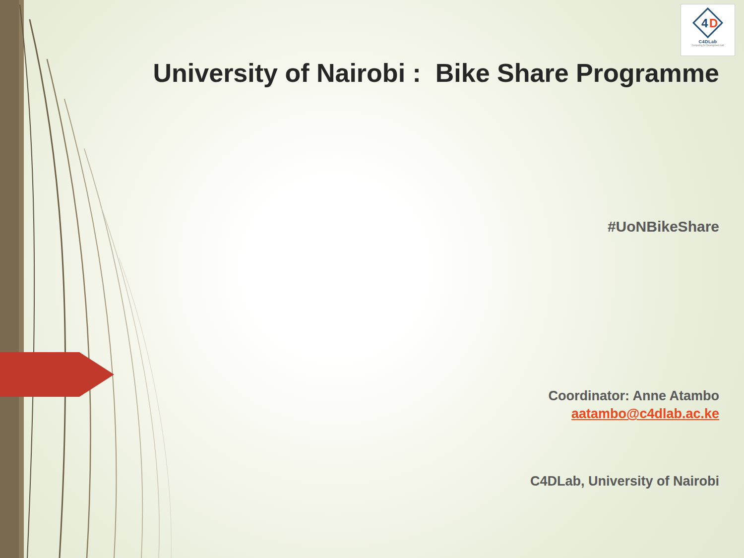4 D
C4DLab
Computing for Development Lab
University of Nairobi : Bike Share Programme
#UoNBikeShare
Coordinator: Anne Atambo
aatambo@c4dlab.ac.ke
C4DLab, University of Nairobi